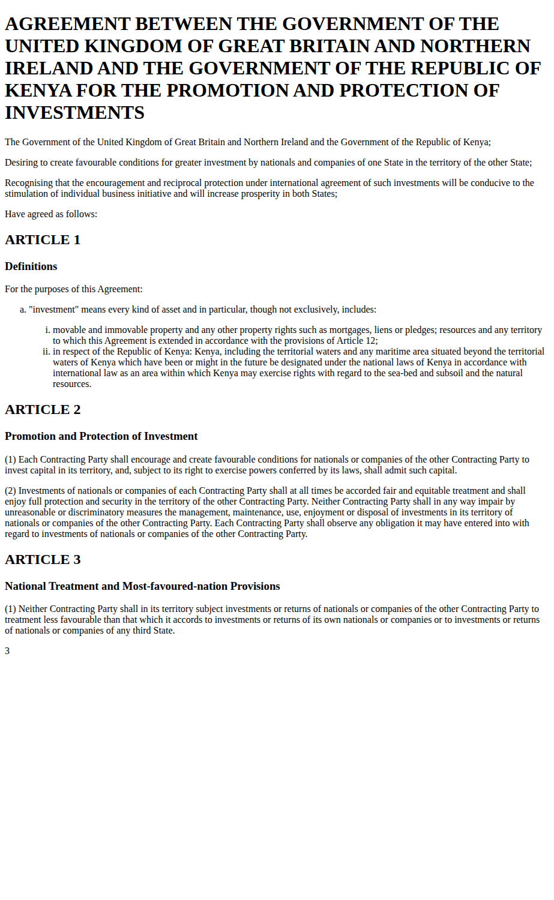AGREEMENT BETWEEN THE GOVERNMENT OF THE UNITED KINGDOM OF GREAT BRITAIN AND NORTHERN IRELAND AND THE GOVERNMENT OF THE REPUBLIC OF KENYA FOR THE PROMOTION AND PROTECTION OF INVESTMENTS
The Government of the United Kingdom of Great Britain and Northern Ireland and the Government of the Republic of Kenya;
Desiring to create favourable conditions for greater investment by nationals and companies of one State in the territory of the other State;
Recognising that the encouragement and reciprocal protection under international agreement of such investments will be conducive to the stimulation of individual business initiative and will increase prosperity in both States;
Have agreed as follows:
ARTICLE 1
Definitions
For the purposes of this Agreement:
"investment" means every kind of asset and in particular, though not exclusively, includes:
movable and immovable property and any other property rights such as mortgages, liens or pledges; resources and any territory to which this Agreement is extended in accordance with the provisions of Article 12;
in respect of the Republic of Kenya: Kenya, including the territorial waters and any maritime area situated beyond the territorial waters of Kenya which have been or might in the future be designated under the national laws of Kenya in accordance with international law as an area within which Kenya may exercise rights with regard to the sea-bed and subsoil and the natural resources.
ARTICLE 2
Promotion and Protection of Investment
(1) Each Contracting Party shall encourage and create favourable conditions for nationals or companies of the other Contracting Party to invest capital in its territory, and, subject to its right to exercise powers conferred by its laws, shall admit such capital.
(2) Investments of nationals or companies of each Contracting Party shall at all times be accorded fair and equitable treatment and shall enjoy full protection and security in the territory of the other Contracting Party. Neither Contracting Party shall in any way impair by unreasonable or discriminatory measures the management, maintenance, use, enjoyment or disposal of investments in its territory of nationals or companies of the other Contracting Party. Each Contracting Party shall observe any obligation it may have entered into with regard to investments of nationals or companies of the other Contracting Party.
ARTICLE 3
National Treatment and Most-favoured-nation Provisions
(1) Neither Contracting Party shall in its territory subject investments or returns of nationals or companies of the other Contracting Party to treatment less favourable than that which it accords to investments or returns of its own nationals or companies or to investments or returns of nationals or companies of any third State.
3